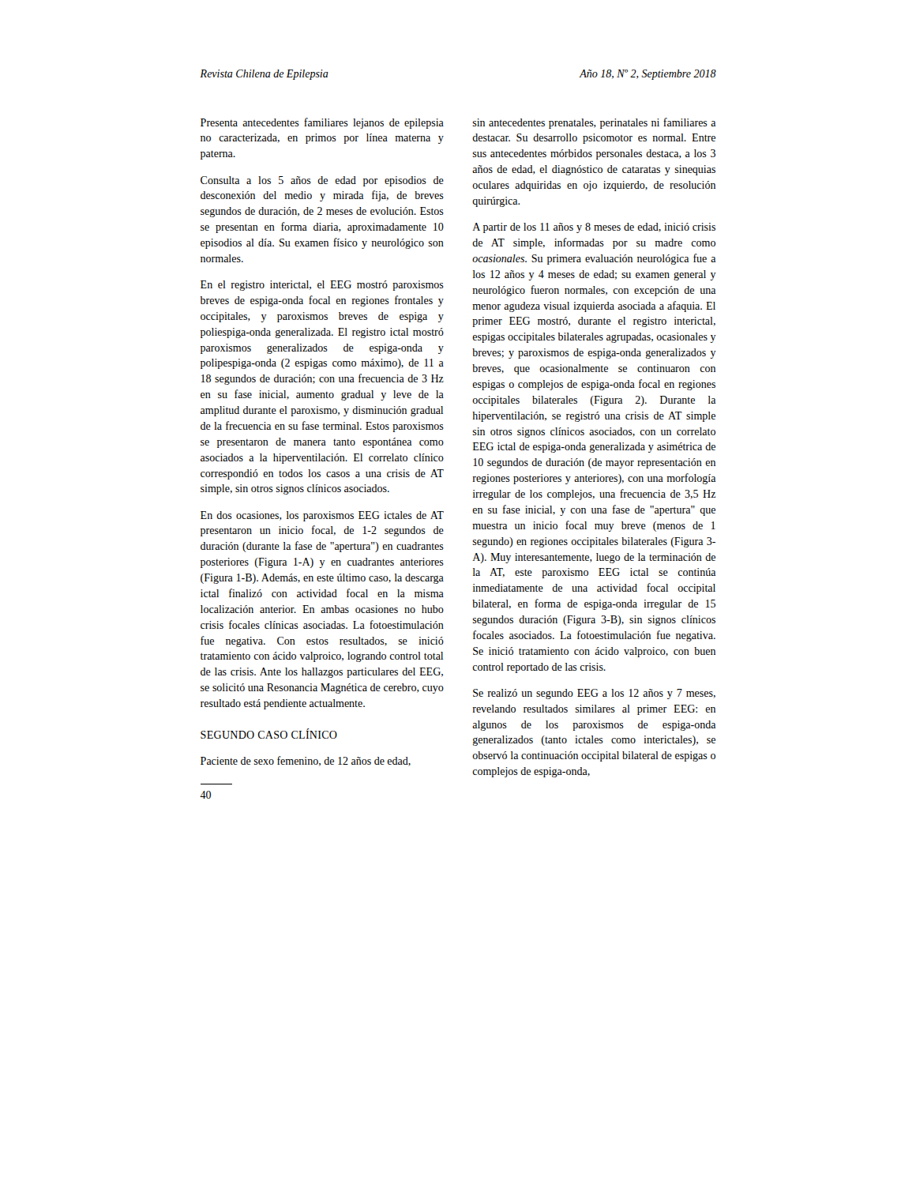Revista Chilena de Epilepsia
Año 18, Nº 2, Septiembre 2018
Presenta antecedentes familiares lejanos de epilepsia no caracterizada, en primos por línea materna y paterna.
Consulta a los 5 años de edad por episodios de desconexión del medio y mirada fija, de breves segundos de duración, de 2 meses de evolución. Estos se presentan en forma diaria, aproximadamente 10 episodios al día. Su examen físico y neurológico son normales.
En el registro interictal, el EEG mostró paroxismos breves de espiga-onda focal en regiones frontales y occipitales, y paroxismos breves de espiga y poliespiga-onda generalizada. El registro ictal mostró paroxismos generalizados de espiga-onda y polipespiga-onda (2 espigas como máximo), de 11 a 18 segundos de duración; con una frecuencia de 3 Hz en su fase inicial, aumento gradual y leve de la amplitud durante el paroxismo, y disminución gradual de la frecuencia en su fase terminal. Estos paroxismos se presentaron de manera tanto espontánea como asociados a la hiperventilación. El correlato clínico correspondió en todos los casos a una crisis de AT simple, sin otros signos clínicos asociados.
En dos ocasiones, los paroxismos EEG ictales de AT presentaron un inicio focal, de 1-2 segundos de duración (durante la fase de "apertura") en cuadrantes posteriores (Figura 1-A) y en cuadrantes anteriores (Figura 1-B). Además, en este último caso, la descarga ictal finalizó con actividad focal en la misma localización anterior. En ambas ocasiones no hubo crisis focales clínicas asociadas. La fotoestimulación fue negativa. Con estos resultados, se inició tratamiento con ácido valproico, logrando control total de las crisis. Ante los hallazgos particulares del EEG, se solicitó una Resonancia Magnética de cerebro, cuyo resultado está pendiente actualmente.
Segundo caso clínico
Paciente de sexo femenino, de 12 años de edad,
sin antecedentes prenatales, perinatales ni familiares a destacar. Su desarrollo psicomotor es normal. Entre sus antecedentes mórbidos personales destaca, a los 3 años de edad, el diagnóstico de cataratas y sinequias oculares adquiridas en ojo izquierdo, de resolución quirúrgica.
A partir de los 11 años y 8 meses de edad, inició crisis de AT simple, informadas por su madre como ocasionales. Su primera evaluación neurológica fue a los 12 años y 4 meses de edad; su examen general y neurológico fueron normales, con excepción de una menor agudeza visual izquierda asociada a afaquia. El primer EEG mostró, durante el registro interictal, espigas occipitales bilaterales agrupadas, ocasionales y breves; y paroxismos de espiga-onda generalizados y breves, que ocasionalmente se continuaron con espigas o complejos de espiga-onda focal en regiones occipitales bilaterales (Figura 2). Durante la hiperventilación, se registró una crisis de AT simple sin otros signos clínicos asociados, con un correlato EEG ictal de espiga-onda generalizada y asimétrica de 10 segundos de duración (de mayor representación en regiones posteriores y anteriores), con una morfología irregular de los complejos, una frecuencia de 3,5 Hz en su fase inicial, y con una fase de "apertura" que muestra un inicio focal muy breve (menos de 1 segundo) en regiones occipitales bilaterales (Figura 3-A). Muy interesantemente, luego de la terminación de la AT, este paroxismo EEG ictal se continúa inmediatamente de una actividad focal occipital bilateral, en forma de espiga-onda irregular de 15 segundos duración (Figura 3-B), sin signos clínicos focales asociados. La fotoestimulación fue negativa. Se inició tratamiento con ácido valproico, con buen control reportado de las crisis.
Se realizó un segundo EEG a los 12 años y 7 meses, revelando resultados similares al primer EEG: en algunos de los paroxismos de espiga-onda generalizados (tanto ictales como interictales), se observó la continuación occipital bilateral de espigas o complejos de espiga-onda,
40